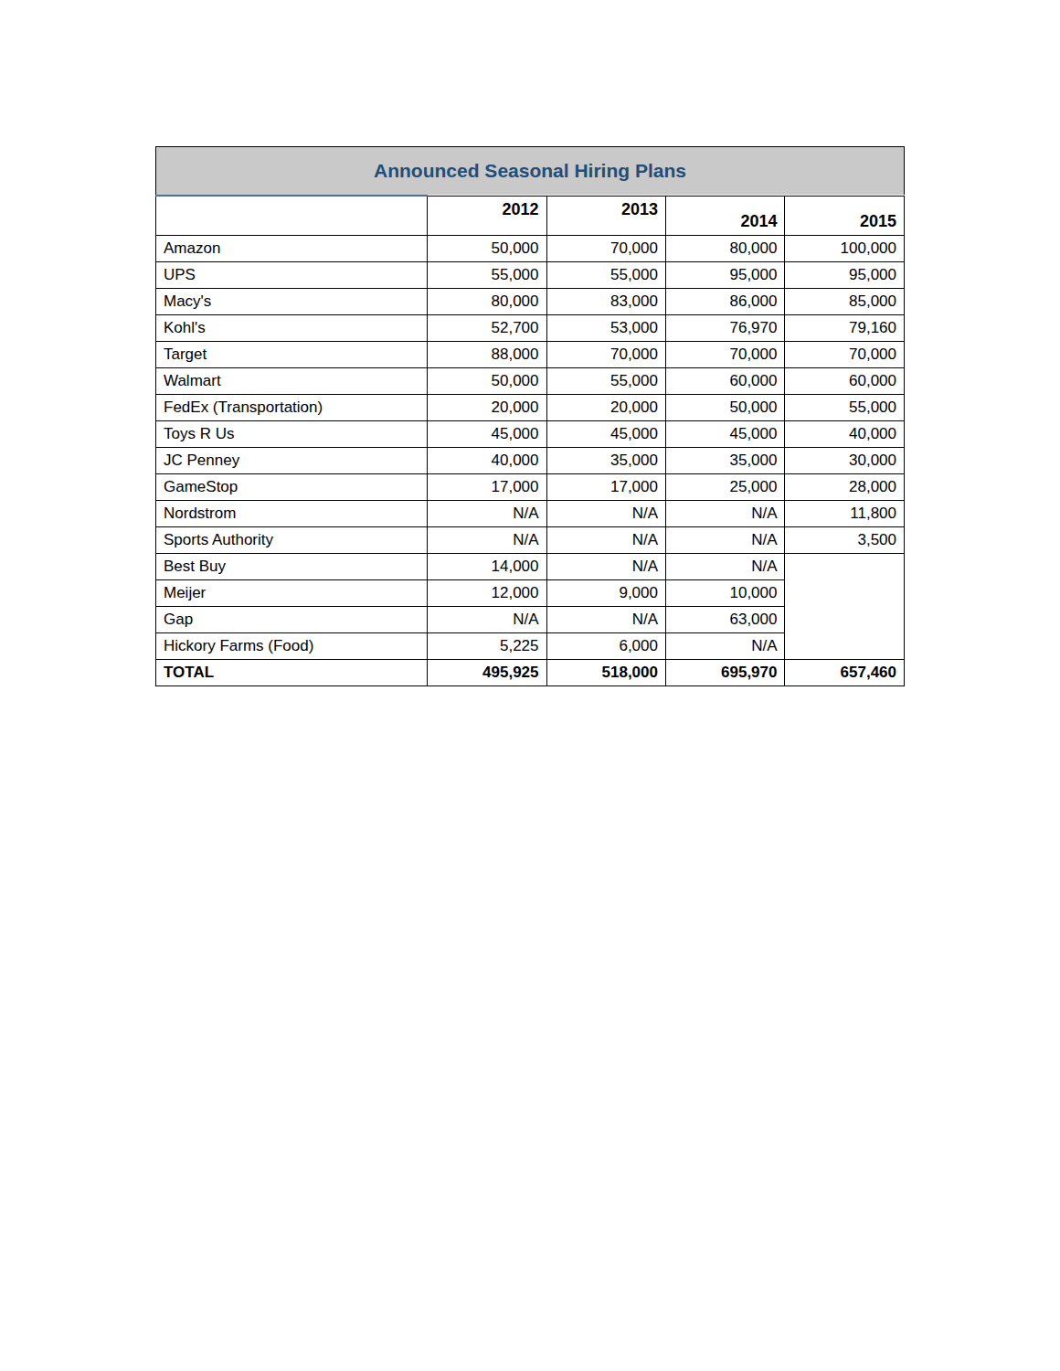Announced Seasonal Hiring Plans
| | 2012 | 2013 | 2014 | 2015 |
| --- | --- | --- | --- | --- |
| Amazon | 50,000 | 70,000 | 80,000 | 100,000 |
| UPS | 55,000 | 55,000 | 95,000 | 95,000 |
| Macy's | 80,000 | 83,000 | 86,000 | 85,000 |
| Kohl's | 52,700 | 53,000 | 76,970 | 79,160 |
| Target | 88,000 | 70,000 | 70,000 | 70,000 |
| Walmart | 50,000 | 55,000 | 60,000 | 60,000 |
| FedEx (Transportation) | 20,000 | 20,000 | 50,000 | 55,000 |
| Toys R Us | 45,000 | 45,000 | 45,000 | 40,000 |
| JC Penney | 40,000 | 35,000 | 35,000 | 30,000 |
| GameStop | 17,000 | 17,000 | 25,000 | 28,000 |
| Nordstrom | N/A | N/A | N/A | 11,800 |
| Sports Authority | N/A | N/A | N/A | 3,500 |
| Best Buy | 14,000 | N/A | N/A | |
| Meijer | 12,000 | 9,000 | 10,000 | |
| Gap | N/A | N/A | 63,000 | |
| Hickory Farms (Food) | 5,225 | 6,000 | N/A | |
| TOTAL | 495,925 | 518,000 | 695,970 | 657,460 |